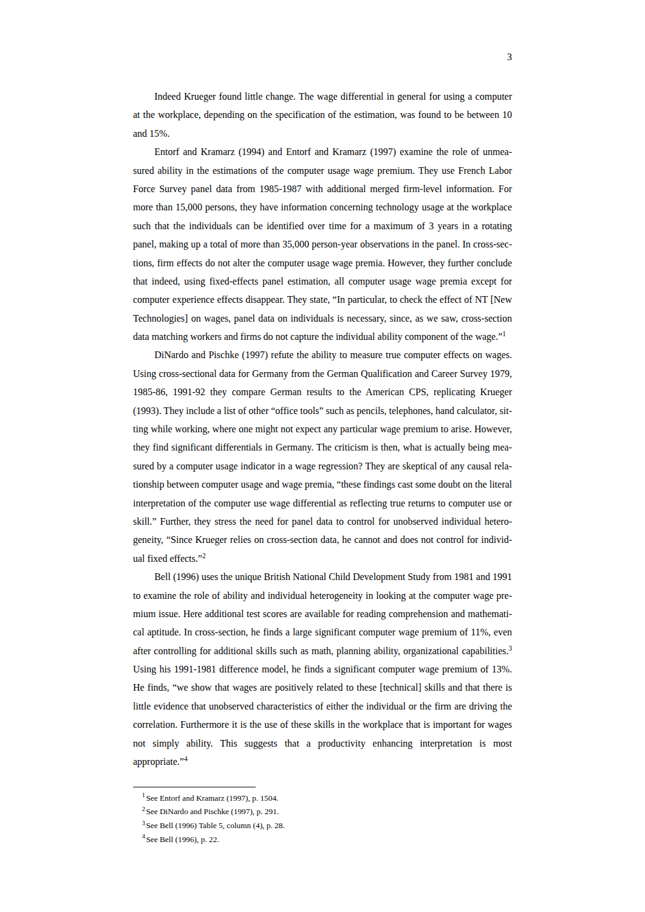3
Indeed Krueger found little change. The wage differential in general for using a computer at the workplace, depending on the specification of the estimation, was found to be between 10 and 15%.
Entorf and Kramarz (1994) and Entorf and Kramarz (1997) examine the role of unmeasured ability in the estimations of the computer usage wage premium. They use French Labor Force Survey panel data from 1985-1987 with additional merged firm-level information. For more than 15,000 persons, they have information concerning technology usage at the workplace such that the individuals can be identified over time for a maximum of 3 years in a rotating panel, making up a total of more than 35,000 person-year observations in the panel. In cross-sections, firm effects do not alter the computer usage wage premia. However, they further conclude that indeed, using fixed-effects panel estimation, all computer usage wage premia except for computer experience effects disappear. They state, “In particular, to check the effect of NT [New Technologies] on wages, panel data on individuals is necessary, since, as we saw, cross-section data matching workers and firms do not capture the individual ability component of the wage.”1
DiNardo and Pischke (1997) refute the ability to measure true computer effects on wages. Using cross-sectional data for Germany from the German Qualification and Career Survey 1979, 1985-86, 1991-92 they compare German results to the American CPS, replicating Krueger (1993). They include a list of other “office tools” such as pencils, telephones, hand calculator, sitting while working, where one might not expect any particular wage premium to arise. However, they find significant differentials in Germany. The criticism is then, what is actually being measured by a computer usage indicator in a wage regression? They are skeptical of any causal relationship between computer usage and wage premia, “these findings cast some doubt on the literal interpretation of the computer use wage differential as reflecting true returns to computer use or skill.” Further, they stress the need for panel data to control for unobserved individual heterogeneity, “Since Krueger relies on cross-section data, he cannot and does not control for individual fixed effects.”2
Bell (1996) uses the unique British National Child Development Study from 1981 and 1991 to examine the role of ability and individual heterogeneity in looking at the computer wage premium issue. Here additional test scores are available for reading comprehension and mathematical aptitude. In cross-section, he finds a large significant computer wage premium of 11%, even after controlling for additional skills such as math, planning ability, organizational capabilities.3 Using his 1991-1981 difference model, he finds a significant computer wage premium of 13%. He finds, “we show that wages are positively related to these [technical] skills and that there is little evidence that unobserved characteristics of either the individual or the firm are driving the correlation. Furthermore it is the use of these skills in the workplace that is important for wages not simply ability. This suggests that a productivity enhancing interpretation is most appropriate.”4
1 See Entorf and Kramarz (1997), p. 1504.
2 See DiNardo and Pischke (1997), p. 291.
3 See Bell (1996) Table 5, column (4), p. 28.
4 See Bell (1996), p. 22.